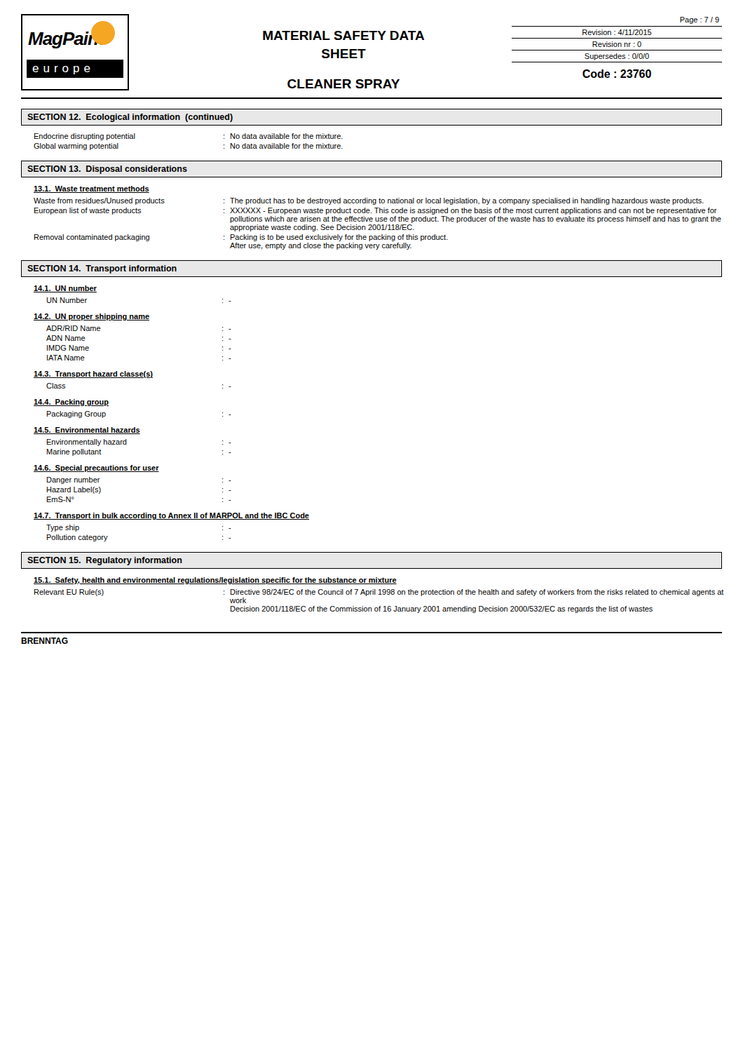MagPaint
europe
MATERIAL SAFETY DATA
SHEET CLEANER SPRAY
| Page : 7 / 9 |
| Revision : 4/11/2015 |
| Revision nr : 0 |
| Supersedes : 0/0/0 |
| Code : 23760 |
SECTION 12. Ecological information (continued)
| Endocrine disrupting potential | : | No data available for the mixture. |
| Global warming potential | : | No data available for the mixture. |
SECTION 13. Disposal considerations
13.1. Waste treatment methods
| Waste from residues/Unused products | : | The product has to be destroyed according to national or local legislation, by a company specialised in handling hazardous waste products. |
| European list of waste products | : | XXXXXX - European waste product code. This code is assigned on the basis of the most current applications and can not be representative for pollutions which are arisen at the effective use of the product. The producer of the waste has to evaluate its process himself and has to grant the appropriate waste coding. See Decision 2001/118/EC. |
| Removal contaminated packaging | : | Packing is to be used exclusively for the packing of this product. After use, empty and close the packing very carefully. |
SECTION 14. Transport information
14.1. UN number
| UN Number | : | - |
14.2. UN proper shipping name
| ADR/RID Name | : | - |
| ADN Name | : | - |
| IMDG Name | : | - |
| IATA Name | : | - |
14.3. Transport hazard classe(s)
| Class | : | - |
14.4. Packing group
| Packaging Group | : | - |
14.5. Environmental hazards
| Environmentally hazard | : | - |
| Marine pollutant | : | - |
14.6. Special precautions for user
| Danger number | : | - |
| Hazard Label(s) | : | - |
| EmS-N° | : | - |
14.7. Transport in bulk according to Annex II of MARPOL and the IBC Code
| Type ship | : | - |
| Pollution category | : | - |
SECTION 15. Regulatory information
15.1. Safety, health and environmental regulations/legislation specific for the substance or mixture
| Relevant EU Rule(s) | : | Directive 98/24/EC of the Council of 7 April 1998 on the protection of the health and safety of workers from the risks related to chemical agents at work Decision 2001/118/EC of the Commission of 16 January 2001 amending Decision 2000/532/EC as regards the list of wastes |
BRENNTAG